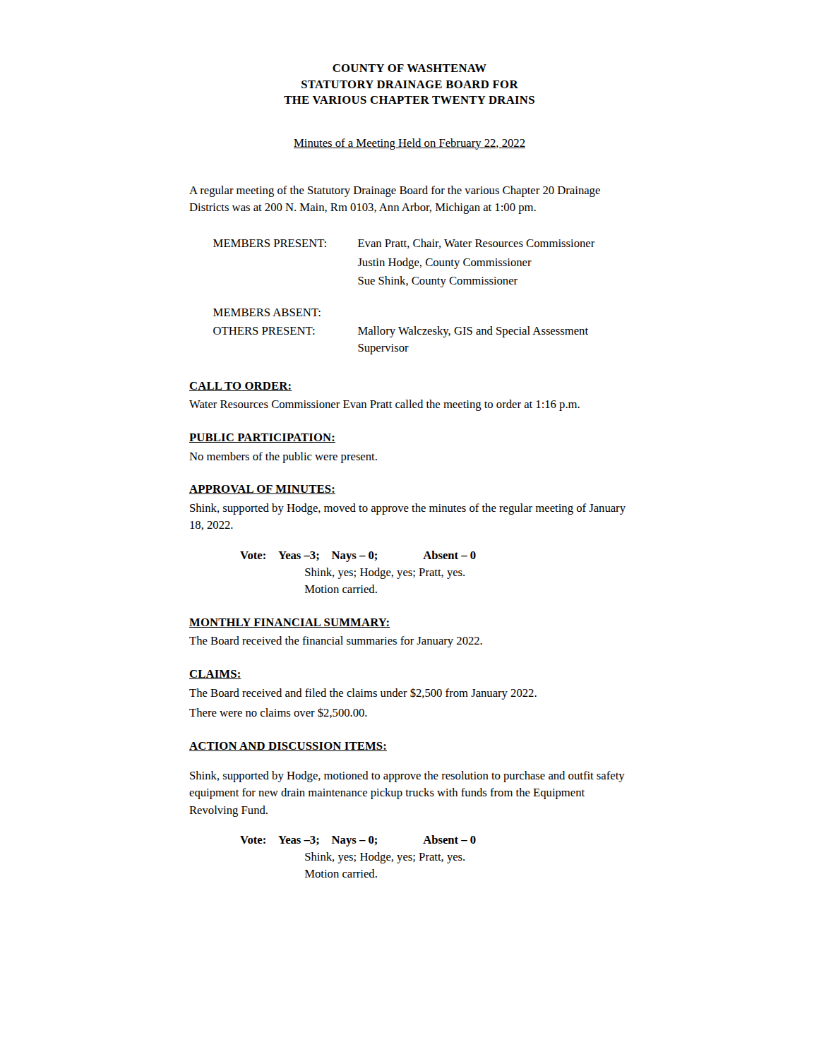COUNTY OF WASHTENAW
STATUTORY DRAINAGE BOARD FOR
THE VARIOUS CHAPTER TWENTY DRAINS
Minutes of a Meeting Held on February 22, 2022
A regular meeting of the Statutory Drainage Board for the various Chapter 20 Drainage Districts was at 200 N. Main, Rm 0103, Ann Arbor, Michigan at 1:00 pm.
| MEMBERS PRESENT: | Evan Pratt, Chair, Water Resources Commissioner |
| | Justin Hodge, County Commissioner |
| | Sue Shink, County Commissioner |
| MEMBERS ABSENT: | |
| OTHERS PRESENT: | Mallory Walczesky, GIS and Special Assessment Supervisor |
CALL TO ORDER:
Water Resources Commissioner Evan Pratt called the meeting to order at 1:16 p.m.
PUBLIC PARTICIPATION:
No members of the public were present.
APPROVAL OF MINUTES:
Shink, supported by Hodge, moved to approve the minutes of the regular meeting of January 18, 2022.
Vote: Yeas –3; Nays – 0; Absent – 0
Shink, yes; Hodge, yes; Pratt, yes.
Motion carried.
MONTHLY FINANCIAL SUMMARY:
The Board received the financial summaries for January 2022.
CLAIMS:
The Board received and filed the claims under $2,500 from January 2022.
There were no claims over $2,500.00.
ACTION AND DISCUSSION ITEMS:
Shink, supported by Hodge, motioned to approve the resolution to purchase and outfit safety equipment for new drain maintenance pickup trucks with funds from the Equipment Revolving Fund.
Vote: Yeas –3; Nays – 0; Absent – 0
Shink, yes; Hodge, yes; Pratt, yes.
Motion carried.